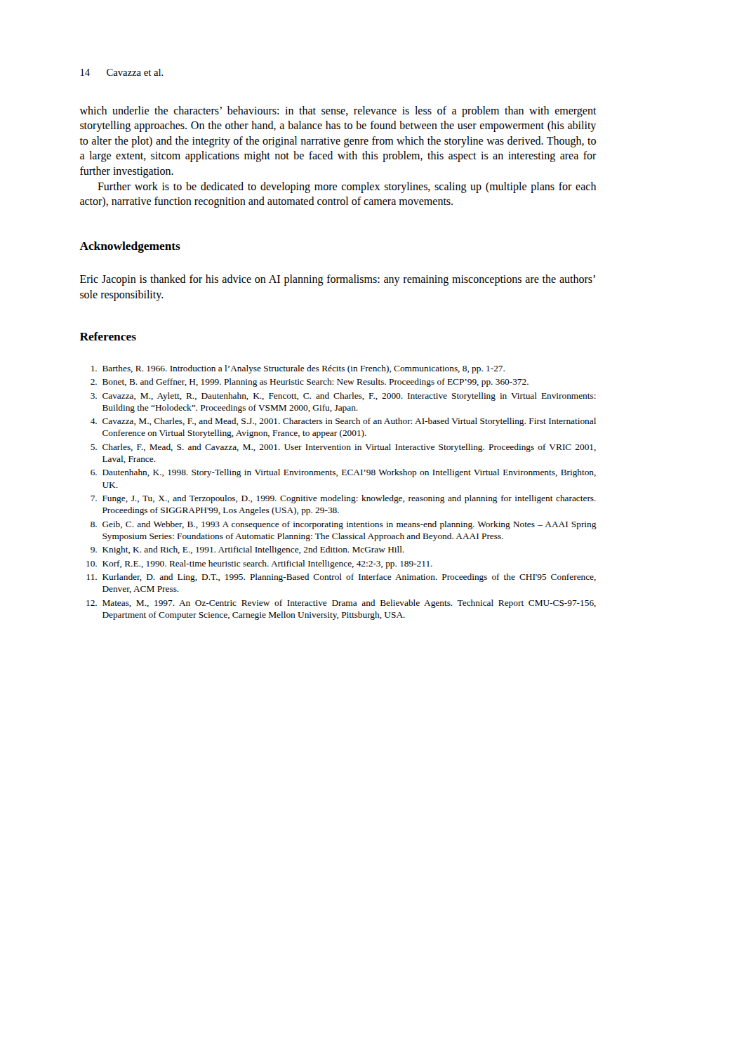14 Cavazza et al.
which underlie the characters’ behaviours: in that sense, relevance is less of a problem than with emergent storytelling approaches. On the other hand, a balance has to be found between the user empowerment (his ability to alter the plot) and the integrity of the original narrative genre from which the storyline was derived. Though, to a large extent, sitcom applications might not be faced with this problem, this aspect is an interesting area for further investigation.
Further work is to be dedicated to developing more complex storylines, scaling up (multiple plans for each actor), narrative function recognition and automated control of camera movements.
Acknowledgements
Eric Jacopin is thanked for his advice on AI planning formalisms: any remaining misconceptions are the authors’ sole responsibility.
References
Barthes, R. 1966. Introduction a l’Analyse Structurale des Récits (in French), Communications, 8, pp. 1-27.
Bonet, B. and Geffner, H, 1999. Planning as Heuristic Search: New Results. Proceedings of ECP’99, pp. 360-372.
Cavazza, M., Aylett, R., Dautenhahn, K., Fencott, C. and Charles, F., 2000. Interactive Storytelling in Virtual Environments: Building the “Holodeck”. Proceedings of VSMM 2000, Gifu, Japan.
Cavazza, M., Charles, F., and Mead, S.J., 2001. Characters in Search of an Author: AI-based Virtual Storytelling. First International Conference on Virtual Storytelling, Avignon, France, to appear (2001).
Charles, F., Mead, S. and Cavazza, M., 2001. User Intervention in Virtual Interactive Storytelling. Proceedings of VRIC 2001, Laval, France.
Dautenhahn, K., 1998. Story-Telling in Virtual Environments, ECAI’98 Workshop on Intelligent Virtual Environments, Brighton, UK.
Funge, J., Tu, X., and Terzopoulos, D., 1999. Cognitive modeling: knowledge, reasoning and planning for intelligent characters. Proceedings of SIGGRAPH'99, Los Angeles (USA), pp. 29-38.
Geib, C. and Webber, B., 1993 A consequence of incorporating intentions in means-end planning. Working Notes – AAAI Spring Symposium Series: Foundations of Automatic Planning: The Classical Approach and Beyond. AAAI Press.
Knight, K. and Rich, E., 1991. Artificial Intelligence, 2nd Edition. McGraw Hill.
Korf, R.E., 1990. Real-time heuristic search. Artificial Intelligence, 42:2-3, pp. 189-211.
Kurlander, D. and Ling, D.T., 1995. Planning-Based Control of Interface Animation. Proceedings of the CHI'95 Conference, Denver, ACM Press.
Mateas, M., 1997. An Oz-Centric Review of Interactive Drama and Believable Agents. Technical Report CMU-CS-97-156, Department of Computer Science, Carnegie Mellon University, Pittsburgh, USA.